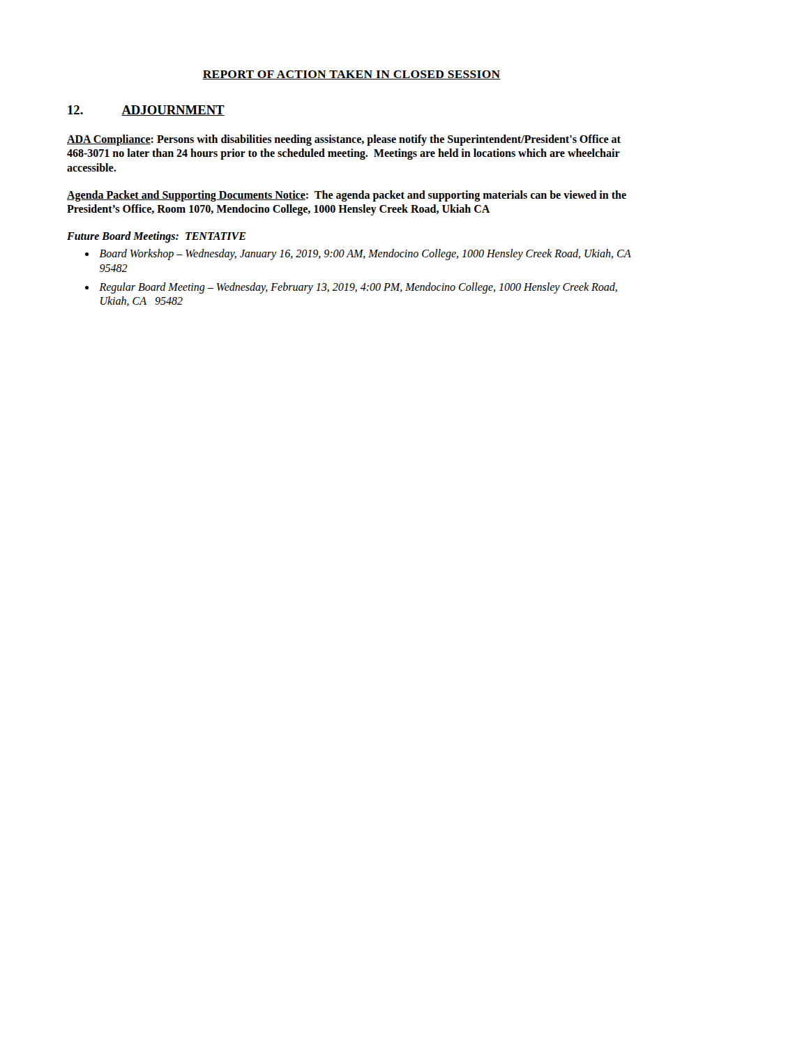REPORT OF ACTION TAKEN IN CLOSED SESSION
12. ADJOURNMENT
ADA Compliance: Persons with disabilities needing assistance, please notify the Superintendent/President's Office at 468-3071 no later than 24 hours prior to the scheduled meeting. Meetings are held in locations which are wheelchair accessible.
Agenda Packet and Supporting Documents Notice: The agenda packet and supporting materials can be viewed in the President’s Office, Room 1070, Mendocino College, 1000 Hensley Creek Road, Ukiah CA
Future Board Meetings: TENTATIVE
Board Workshop – Wednesday, January 16, 2019, 9:00 AM, Mendocino College, 1000 Hensley Creek Road, Ukiah, CA 95482
Regular Board Meeting – Wednesday, February 13, 2019, 4:00 PM, Mendocino College, 1000 Hensley Creek Road, Ukiah, CA 95482